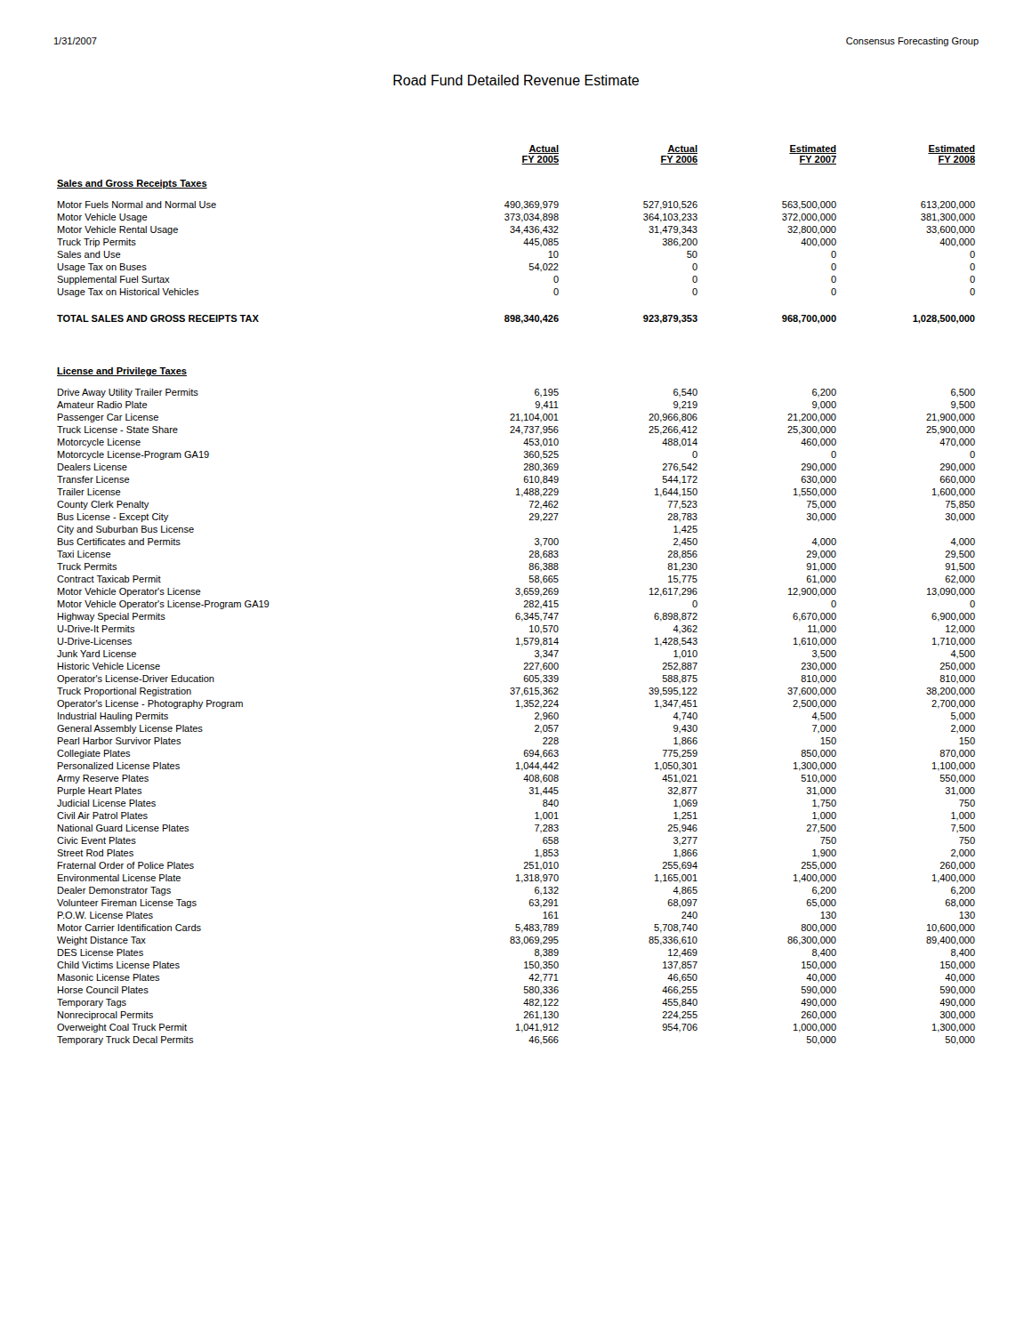1/31/2007 Consensus Forecasting Group
Road Fund Detailed Revenue Estimate
| | Actual FY 2005 | Actual FY 2006 | Estimated FY 2007 | Estimated FY 2008 |
| --- | --- | --- | --- | --- |
| Sales and Gross Receipts Taxes |
| Motor Fuels Normal and Normal Use | 490,369,979 | 527,910,526 | 563,500,000 | 613,200,000 |
| Motor Vehicle Usage | 373,034,898 | 364,103,233 | 372,000,000 | 381,300,000 |
| Motor Vehicle Rental Usage | 34,436,432 | 31,479,343 | 32,800,000 | 33,600,000 |
| Truck Trip Permits | 445,085 | 386,200 | 400,000 | 400,000 |
| Sales and Use | 10 | 50 | 0 | 0 |
| Usage Tax on Buses | 54,022 | 0 | 0 | 0 |
| Supplemental Fuel Surtax | 0 | 0 | 0 | 0 |
| Usage Tax on Historical Vehicles | 0 | 0 | 0 | 0 |
| TOTAL SALES AND GROSS RECEIPTS TAX | 898,340,426 | 923,879,353 | 968,700,000 | 1,028,500,000 |
| License and Privilege Taxes |
| Drive Away Utility Trailer Permits | 6,195 | 6,540 | 6,200 | 6,500 |
| Amateur Radio Plate | 9,411 | 9,219 | 9,000 | 9,500 |
| Passenger Car License | 21,104,001 | 20,966,806 | 21,200,000 | 21,900,000 |
| Truck License - State Share | 24,737,956 | 25,266,412 | 25,300,000 | 25,900,000 |
| Motorcycle License | 453,010 | 488,014 | 460,000 | 470,000 |
| Motorcycle License-Program GA19 | 360,525 | 0 | 0 | 0 |
| Dealers License | 280,369 | 276,542 | 290,000 | 290,000 |
| Transfer License | 610,849 | 544,172 | 630,000 | 660,000 |
| Trailer License | 1,488,229 | 1,644,150 | 1,550,000 | 1,600,000 |
| County Clerk Penalty | 72,462 | 77,523 | 75,000 | 75,850 |
| Bus License - Except City | 29,227 | 28,783 | 30,000 | 30,000 |
| City and Suburban Bus License | | 1,425 | | |
| Bus Certificates and Permits | 3,700 | 2,450 | 4,000 | 4,000 |
| Taxi License | 28,683 | 28,856 | 29,000 | 29,500 |
| Truck Permits | 86,388 | 81,230 | 91,000 | 91,500 |
| Contract Taxicab Permit | 58,665 | 15,775 | 61,000 | 62,000 |
| Motor Vehicle Operator's License | 3,659,269 | 12,617,296 | 12,900,000 | 13,090,000 |
| Motor Vehicle Operator's License-Program GA19 | 282,415 | 0 | 0 | 0 |
| Highway Special Permits | 6,345,747 | 6,898,872 | 6,670,000 | 6,900,000 |
| U-Drive-It Permits | 10,570 | 4,362 | 11,000 | 12,000 |
| U-Drive-Licenses | 1,579,814 | 1,428,543 | 1,610,000 | 1,710,000 |
| Junk Yard License | 3,347 | 1,010 | 3,500 | 4,500 |
| Historic Vehicle License | 227,600 | 252,887 | 230,000 | 250,000 |
| Operator's License-Driver Education | 605,339 | 588,875 | 810,000 | 810,000 |
| Truck Proportional Registration | 37,615,362 | 39,595,122 | 37,600,000 | 38,200,000 |
| Operator's License - Photography Program | 1,352,224 | 1,347,451 | 2,500,000 | 2,700,000 |
| Industrial Hauling Permits | 2,960 | 4,740 | 4,500 | 5,000 |
| General Assembly License Plates | 2,057 | 9,430 | 7,000 | 2,000 |
| Pearl Harbor Survivor Plates | 228 | 1,866 | 150 | 150 |
| Collegiate Plates | 694,663 | 775,259 | 850,000 | 870,000 |
| Personalized License Plates | 1,044,442 | 1,050,301 | 1,300,000 | 1,100,000 |
| Army Reserve Plates | 408,608 | 451,021 | 510,000 | 550,000 |
| Purple Heart Plates | 31,445 | 32,877 | 31,000 | 31,000 |
| Judicial License Plates | 840 | 1,069 | 1,750 | 750 |
| Civil Air Patrol Plates | 1,001 | 1,251 | 1,000 | 1,000 |
| National Guard License Plates | 7,283 | 25,946 | 27,500 | 7,500 |
| Civic Event Plates | 658 | 3,277 | 750 | 750 |
| Street Rod Plates | 1,853 | 1,866 | 1,900 | 2,000 |
| Fraternal Order of Police Plates | 251,010 | 255,694 | 255,000 | 260,000 |
| Environmental License Plate | 1,318,970 | 1,165,001 | 1,400,000 | 1,400,000 |
| Dealer Demonstrator Tags | 6,132 | 4,865 | 6,200 | 6,200 |
| Volunteer Fireman License Tags | 63,291 | 68,097 | 65,000 | 68,000 |
| P.O.W. License Plates | 161 | 240 | 130 | 130 |
| Motor Carrier Identification Cards | 5,483,789 | 5,708,740 | 800,000 | 10,600,000 |
| Weight Distance Tax | 83,069,295 | 85,336,610 | 86,300,000 | 89,400,000 |
| DES License Plates | 8,389 | 12,469 | 8,400 | 8,400 |
| Child Victims License Plates | 150,350 | 137,857 | 150,000 | 150,000 |
| Masonic License Plates | 42,771 | 46,650 | 40,000 | 40,000 |
| Horse Council Plates | 580,336 | 466,255 | 590,000 | 590,000 |
| Temporary Tags | 482,122 | 455,840 | 490,000 | 490,000 |
| Nonreciprocal Permits | 261,130 | 224,255 | 260,000 | 300,000 |
| Overweight Coal Truck Permit | 1,041,912 | 954,706 | 1,000,000 | 1,300,000 |
| Temporary Truck Decal Permits | 46,566 | | 50,000 | 50,000 |